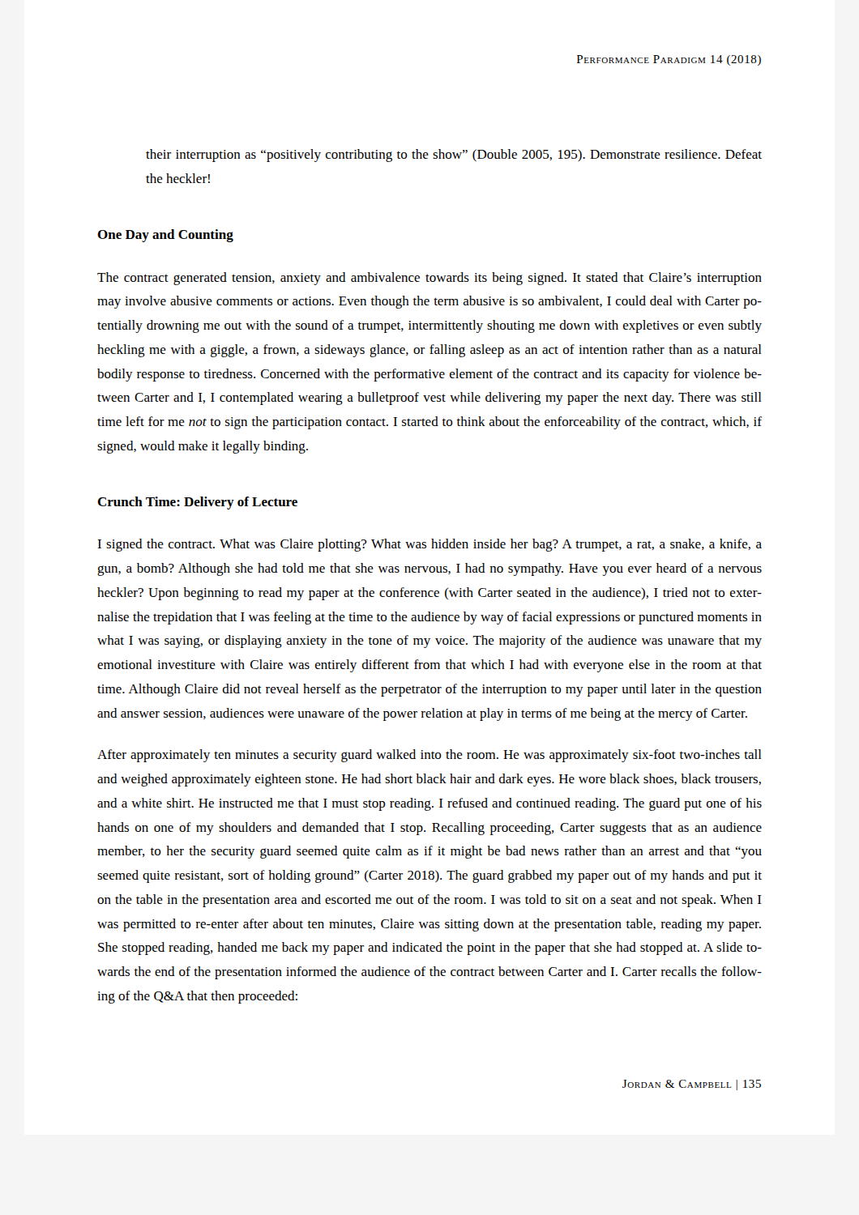Performance Paradigm 14 (2018)
their interruption as “positively contributing to the show” (Double 2005, 195). Demonstrate resilience. Defeat the heckler!
One Day and Counting
The contract generated tension, anxiety and ambivalence towards its being signed. It stated that Claire’s interruption may involve abusive comments or actions. Even though the term abusive is so ambivalent, I could deal with Carter potentially drowning me out with the sound of a trumpet, intermittently shouting me down with expletives or even subtly heckling me with a giggle, a frown, a sideways glance, or falling asleep as an act of intention rather than as a natural bodily response to tiredness. Concerned with the performative element of the contract and its capacity for violence between Carter and I, I contemplated wearing a bulletproof vest while delivering my paper the next day. There was still time left for me not to sign the participation contact. I started to think about the enforceability of the contract, which, if signed, would make it legally binding.
Crunch Time: Delivery of Lecture
I signed the contract. What was Claire plotting? What was hidden inside her bag? A trumpet, a rat, a snake, a knife, a gun, a bomb? Although she had told me that she was nervous, I had no sympathy. Have you ever heard of a nervous heckler? Upon beginning to read my paper at the conference (with Carter seated in the audience), I tried not to externalise the trepidation that I was feeling at the time to the audience by way of facial expressions or punctured moments in what I was saying, or displaying anxiety in the tone of my voice. The majority of the audience was unaware that my emotional investiture with Claire was entirely different from that which I had with everyone else in the room at that time. Although Claire did not reveal herself as the perpetrator of the interruption to my paper until later in the question and answer session, audiences were unaware of the power relation at play in terms of me being at the mercy of Carter.
After approximately ten minutes a security guard walked into the room. He was approximately six-foot two-inches tall and weighed approximately eighteen stone. He had short black hair and dark eyes. He wore black shoes, black trousers, and a white shirt. He instructed me that I must stop reading. I refused and continued reading. The guard put one of his hands on one of my shoulders and demanded that I stop. Recalling proceeding, Carter suggests that as an audience member, to her the security guard seemed quite calm as if it might be bad news rather than an arrest and that “you seemed quite resistant, sort of holding ground” (Carter 2018). The guard grabbed my paper out of my hands and put it on the table in the presentation area and escorted me out of the room. I was told to sit on a seat and not speak. When I was permitted to re-enter after about ten minutes, Claire was sitting down at the presentation table, reading my paper. She stopped reading, handed me back my paper and indicated the point in the paper that she had stopped at. A slide towards the end of the presentation informed the audience of the contract between Carter and I. Carter recalls the following of the Q&A that then proceeded:
Jordan & Campbell | 135